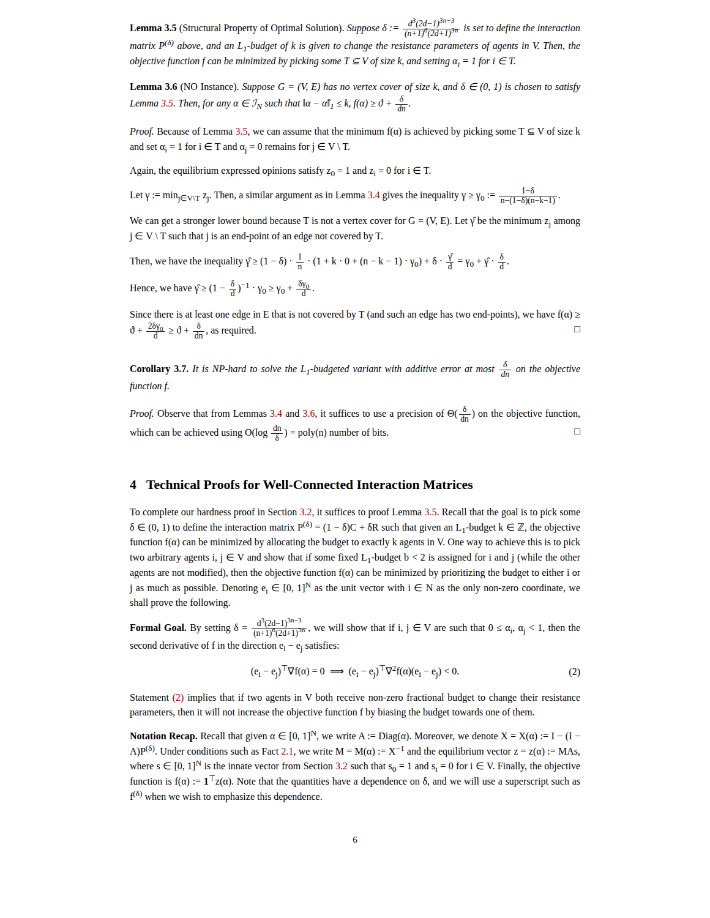Lemma 3.5 (Structural Property of Optimal Solution). Suppose δ := d3(2d−1)3n−3(n+1)6(2d+1)3n is set to define the interaction matrix P(δ) above, and an L1-budget of k is given to change the resistance parameters of agents in V. Then, the objective function f can be minimized by picking some T ⊆ V of size k, and setting αi = 1 for i ∈ T.
Lemma 3.6 (NO Instance). Suppose G = (V, E) has no vertex cover of size k, and δ ∈ (0, 1) is chosen to satisfy Lemma 3.5. Then, for any α ∈ ℐN such that ‖α − α̂‖1 ≤ k, f(α) ≥ ϑ + δdn.
Proof. Because of Lemma 3.5, we can assume that the minimum f(α) is achieved by picking some T ⊆ V of size k and set αi = 1 for i ∈ T and αj = 0 remains for j ∈ V \ T.
Again, the equilibrium expressed opinions satisfy z0 = 1 and zi = 0 for i ∈ T.
Let γ := minj∈V\T zj. Then, a similar argument as in Lemma 3.4 gives the inequality γ ≥ γ0 := 1−δ n−(1−δ)(n−k−1).
We can get a stronger lower bound because T is not a vertex cover for G = (V, E). Let γ̂ be the minimum zj among j ∈ V \ T such that j is an end-point of an edge not covered by T.
Then, we have the inequality γ̂ ≥ (1 − δ) · 1 n · (1 + k · 0 + (n − k − 1) · γ0) + δ · γ̂d = γ0 + γ̂ · δd.
Hence, we have γ̂ ≥ (1 − δd)−1 · γ0 ≥ γ0 + δγ0 d.
Since there is at least one edge in E that is not covered by T (and such an edge has two end-points), we have f(α) ≥ ϑ + 2δγ0 d ≥ ϑ + δdn, as required. □
Corollary 3.7. It is NP-hard to solve the L1-budgeted variant with additive error at most δdn on the objective function f.
Proof. Observe that from Lemmas 3.4 and 3.6, it suffices to use a precision of Θ(δdn) on the objective function, which can be achieved using O(log dn δ) = poly(n) number of bits. □
4 Technical Proofs for Well-Connected Interaction Matrices
To complete our hardness proof in Section 3.2, it suffices to proof Lemma 3.5. Recall that the goal is to pick some δ ∈ (0, 1) to define the interaction matrix P(δ) = (1 − δ)C + δR such that given an L1-budget k ∈ ℤ, the objective function f(α) can be minimized by allocating the budget to exactly k agents in V. One way to achieve this is to pick two arbitrary agents i, j ∈ V and show that if some fixed L1-budget b < 2 is assigned for i and j (while the other agents are not modified), then the objective function f(α) can be minimized by prioritizing the budget to either i or j as much as possible. Denoting ei ∈ [0, 1]N as the unit vector with i ∈ N as the only non-zero coordinate, we shall prove the following.
Formal Goal. By setting δ = d3(2d−1)3n−3(n+1)6(2d+1)3n, we will show that if i, j ∈ V are such that 0 ≤ αi, αj < 1, then the second derivative of f in the direction ei − ej satisfies:
(ei − ej)⊤∇f(α) = 0 ⟹ (ei − ej)⊤∇2f(α)(ei − ej) < 0. (2)
Statement (2) implies that if two agents in V both receive non-zero fractional budget to change their resistance parameters, then it will not increase the objective function f by biasing the budget towards one of them.
Notation Recap. Recall that given α ∈ [0, 1]N, we write A := Diag(α). Moreover, we denote X = X(α) := I − (I − A)P(δ). Under conditions such as Fact 2.1, we write M = M(α) := X−1 and the equilibrium vector z = z(α) := MAs, where s ∈ [0, 1]N is the innate vector from Section 3.2 such that s0 = 1 and si = 0 for i ∈ V. Finally, the objective function is f(α) := 1⊤z(α). Note that the quantities have a dependence on δ, and we will use a superscript such as f(δ) when we wish to emphasize this dependence.
6